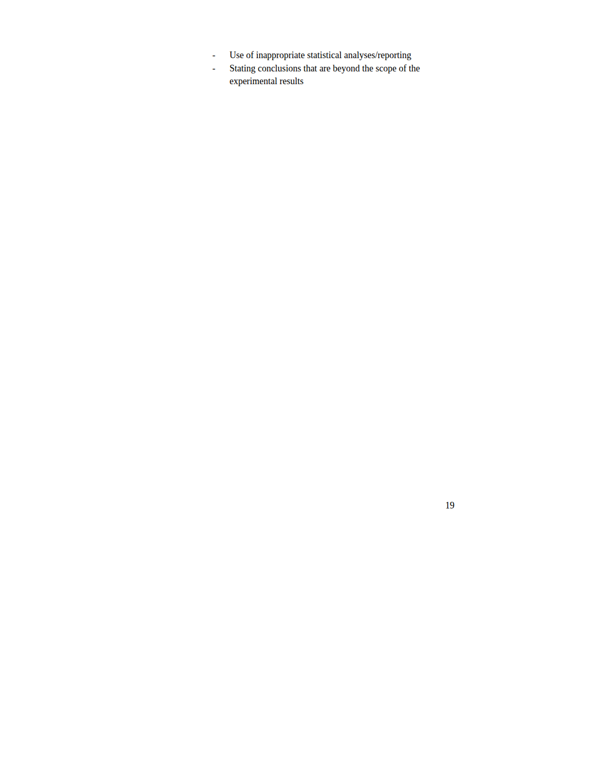Use of inappropriate statistical analyses/reporting
Stating conclusions that are beyond the scope of the experimental results
19